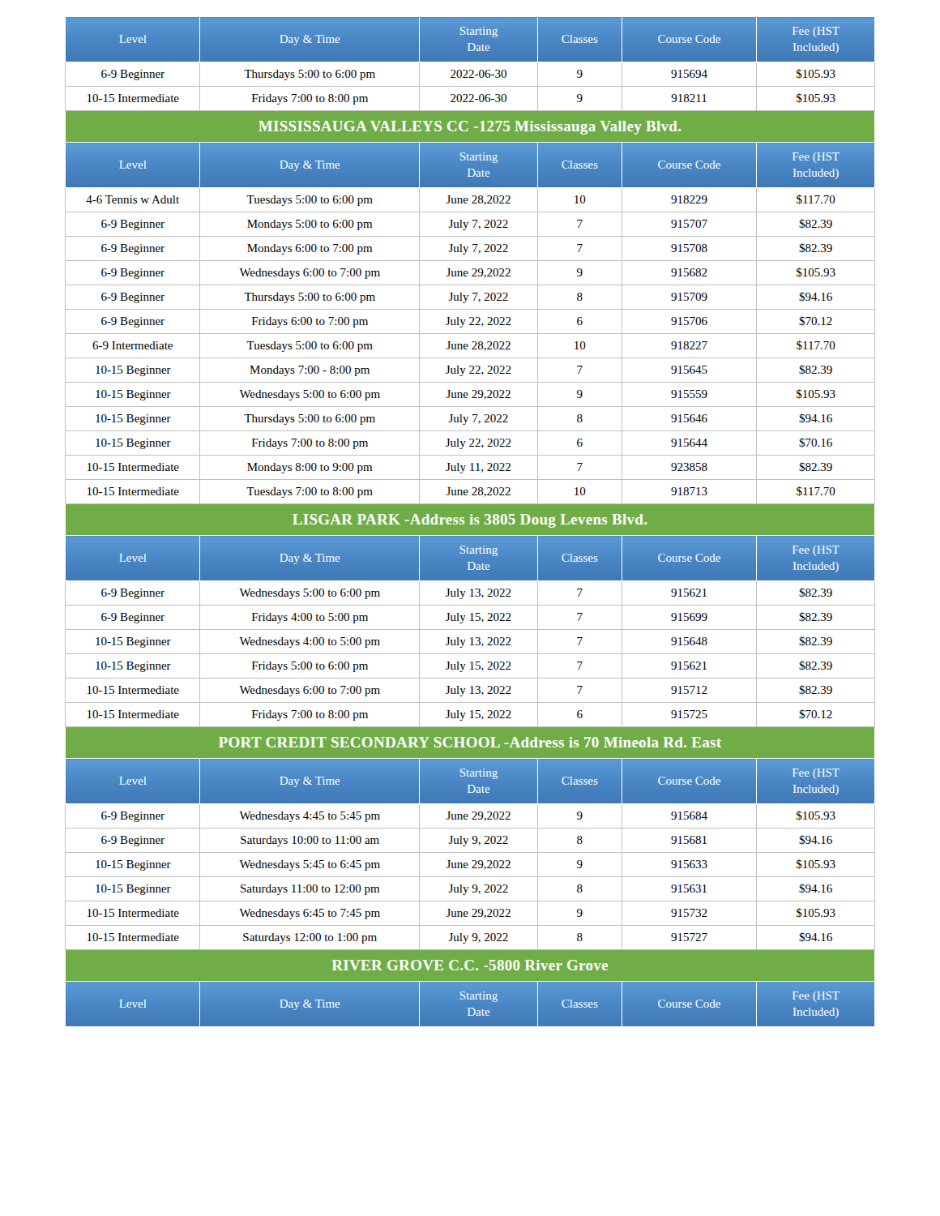| Level | Day & Time | Starting Date | Classes | Course Code | Fee (HST Included) |
| --- | --- | --- | --- | --- | --- |
| 6-9 Beginner | Thursdays 5:00 to 6:00 pm | 2022-06-30 | 9 | 915694 | $105.93 |
| 10-15 Intermediate | Fridays 7:00 to 8:00 pm | 2022-06-30 | 9 | 918211 | $105.93 |
| MISSISSAUGA VALLEYS CC -1275 Mississauga Valley Blvd. |
| Level | Day & Time | Starting Date | Classes | Course Code | Fee (HST Included) |
| 4-6 Tennis w Adult | Tuesdays 5:00 to 6:00 pm | June 28,2022 | 10 | 918229 | $117.70 |
| 6-9 Beginner | Mondays 5:00 to 6:00 pm | July 7, 2022 | 7 | 915707 | $82.39 |
| 6-9 Beginner | Mondays 6:00 to 7:00 pm | July 7, 2022 | 7 | 915708 | $82.39 |
| 6-9 Beginner | Wednesdays 6:00 to 7:00 pm | June 29,2022 | 9 | 915682 | $105.93 |
| 6-9 Beginner | Thursdays 5:00 to 6:00 pm | July 7, 2022 | 8 | 915709 | $94.16 |
| 6-9 Beginner | Fridays 6:00 to 7:00 pm | July 22, 2022 | 6 | 915706 | $70.12 |
| 6-9 Intermediate | Tuesdays 5:00 to 6:00 pm | June 28,2022 | 10 | 918227 | $117.70 |
| 10-15 Beginner | Mondays 7:00 - 8:00 pm | July 22, 2022 | 7 | 915645 | $82.39 |
| 10-15 Beginner | Wednesdays 5:00 to 6:00 pm | June 29,2022 | 9 | 915559 | $105.93 |
| 10-15 Beginner | Thursdays 5:00 to 6:00 pm | July 7, 2022 | 8 | 915646 | $94.16 |
| 10-15 Beginner | Fridays 7:00 to 8:00 pm | July 22, 2022 | 6 | 915644 | $70.16 |
| 10-15 Intermediate | Mondays 8:00 to 9:00 pm | July 11, 2022 | 7 | 923858 | $82.39 |
| 10-15 Intermediate | Tuesdays 7:00 to 8:00 pm | June 28,2022 | 10 | 918713 | $117.70 |
| LISGAR PARK -Address is 3805 Doug Levens Blvd. |
| Level | Day & Time | Starting Date | Classes | Course Code | Fee (HST Included) |
| 6-9 Beginner | Wednesdays 5:00 to 6:00 pm | July 13, 2022 | 7 | 915621 | $82.39 |
| 6-9 Beginner | Fridays 4:00 to 5:00 pm | July 15, 2022 | 7 | 915699 | $82.39 |
| 10-15 Beginner | Wednesdays 4:00 to 5:00 pm | July 13, 2022 | 7 | 915648 | $82.39 |
| 10-15 Beginner | Fridays 5:00 to 6:00 pm | July 15, 2022 | 7 | 915621 | $82.39 |
| 10-15 Intermediate | Wednesdays 6:00 to 7:00 pm | July 13, 2022 | 7 | 915712 | $82.39 |
| 10-15 Intermediate | Fridays 7:00 to 8:00 pm | July 15, 2022 | 6 | 915725 | $70.12 |
| PORT CREDIT SECONDARY SCHOOL -Address is 70 Mineola Rd. East |
| Level | Day & Time | Starting Date | Classes | Course Code | Fee (HST Included) |
| 6-9 Beginner | Wednesdays 4:45 to 5:45 pm | June 29,2022 | 9 | 915684 | $105.93 |
| 6-9 Beginner | Saturdays 10:00 to 11:00 am | July 9, 2022 | 8 | 915681 | $94.16 |
| 10-15 Beginner | Wednesdays 5:45 to 6:45 pm | June 29,2022 | 9 | 915633 | $105.93 |
| 10-15 Beginner | Saturdays 11:00 to 12:00 pm | July 9, 2022 | 8 | 915631 | $94.16 |
| 10-15 Intermediate | Wednesdays 6:45 to 7:45 pm | June 29,2022 | 9 | 915732 | $105.93 |
| 10-15 Intermediate | Saturdays 12:00 to 1:00 pm | July 9, 2022 | 8 | 915727 | $94.16 |
| RIVER GROVE C.C. -5800 River Grove |
| Level | Day & Time | Starting Date | Classes | Course Code | Fee (HST Included) |